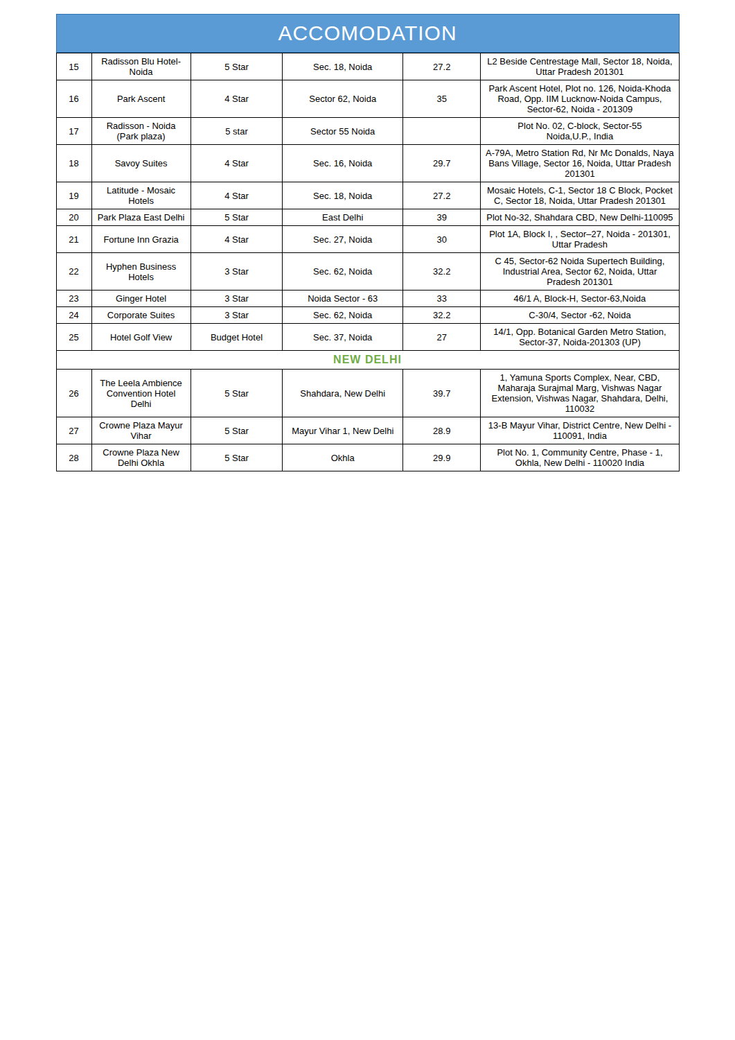ACCOMODATION
| 15 | Radisson Blu Hotel- Noida | 5 Star | Sec. 18, Noida | 27.2 | L2 Beside Centrestage Mall, Sector 18, Noida, Uttar Pradesh 201301 |
| 16 | Park Ascent | 4 Star | Sector 62, Noida | 35 | Park Ascent Hotel, Plot no. 126, Noida-Khoda Road, Opp. IIM Lucknow-Noida Campus, Sector-62, Noida - 201309 |
| 17 | Radisson - Noida (Park plaza) | 5 star | Sector 55 Noida | | Plot No. 02, C-block, Sector-55 Noida,U.P., India |
| 18 | Savoy Suites | 4 Star | Sec. 16, Noida | 29.7 | A-79A, Metro Station Rd, Nr Mc Donalds, Naya Bans Village, Sector 16, Noida, Uttar Pradesh 201301 |
| 19 | Latitude - Mosaic Hotels | 4 Star | Sec. 18, Noida | 27.2 | Mosaic Hotels, C-1, Sector 18 C Block, Pocket C, Sector 18, Noida, Uttar Pradesh 201301 |
| 20 | Park Plaza East Delhi | 5 Star | East Delhi | 39 | Plot No-32, Shahdara CBD, New Delhi-110095 |
| 21 | Fortune Inn Grazia | 4 Star | Sec. 27, Noida | 30 | Plot 1A, Block I, , Sector–27, Noida - 201301, Uttar Pradesh |
| 22 | Hyphen Business Hotels | 3 Star | Sec. 62, Noida | 32.2 | C 45, Sector-62 Noida Supertech Building, Industrial Area, Sector 62, Noida, Uttar Pradesh 201301 |
| 23 | Ginger Hotel | 3 Star | Noida Sector - 63 | 33 | 46/1 A, Block-H, Sector-63,Noida |
| 24 | Corporate Suites | 3 Star | Sec. 62, Noida | 32.2 | C-30/4, Sector -62, Noida |
| 25 | Hotel Golf View | Budget Hotel | Sec. 37, Noida | 27 | 14/1, Opp. Botanical Garden Metro Station, Sector-37, Noida-201303 (UP) |
| NEW DELHI |
| 26 | The Leela Ambience Convention Hotel Delhi | 5 Star | Shahdara, New Delhi | 39.7 | 1, Yamuna Sports Complex, Near, CBD, Maharaja Surajmal Marg, Vishwas Nagar Extension, Vishwas Nagar, Shahdara, Delhi, 110032 |
| 27 | Crowne Plaza Mayur Vihar | 5 Star | Mayur Vihar 1, New Delhi | 28.9 | 13-B Mayur Vihar, District Centre, New Delhi - 110091, India |
| 28 | Crowne Plaza New Delhi Okhla | 5 Star | Okhla | 29.9 | Plot No. 1, Community Centre, Phase - 1, Okhla, New Delhi - 110020 India |